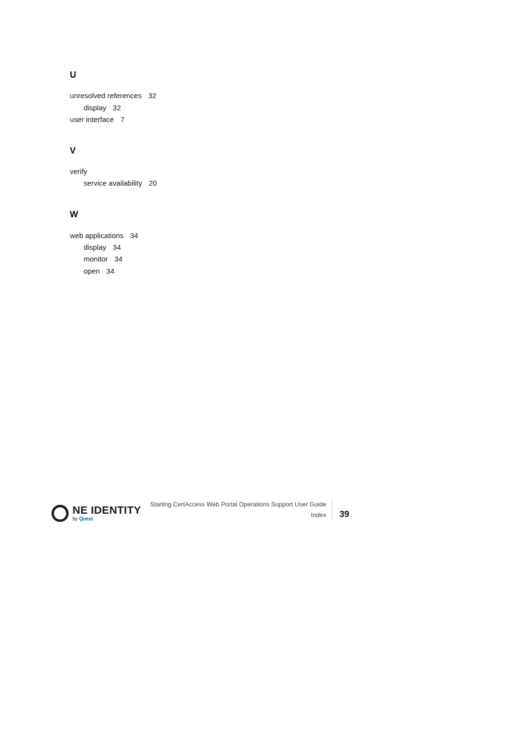U
unresolved references32
display32
user interface7
V
verify
service availability20
W
web applications34
display34
monitor34
open34
NE IDENTITY
by Quest
Starling CertAccess Web Portal Operations Support User Guide
Index
39